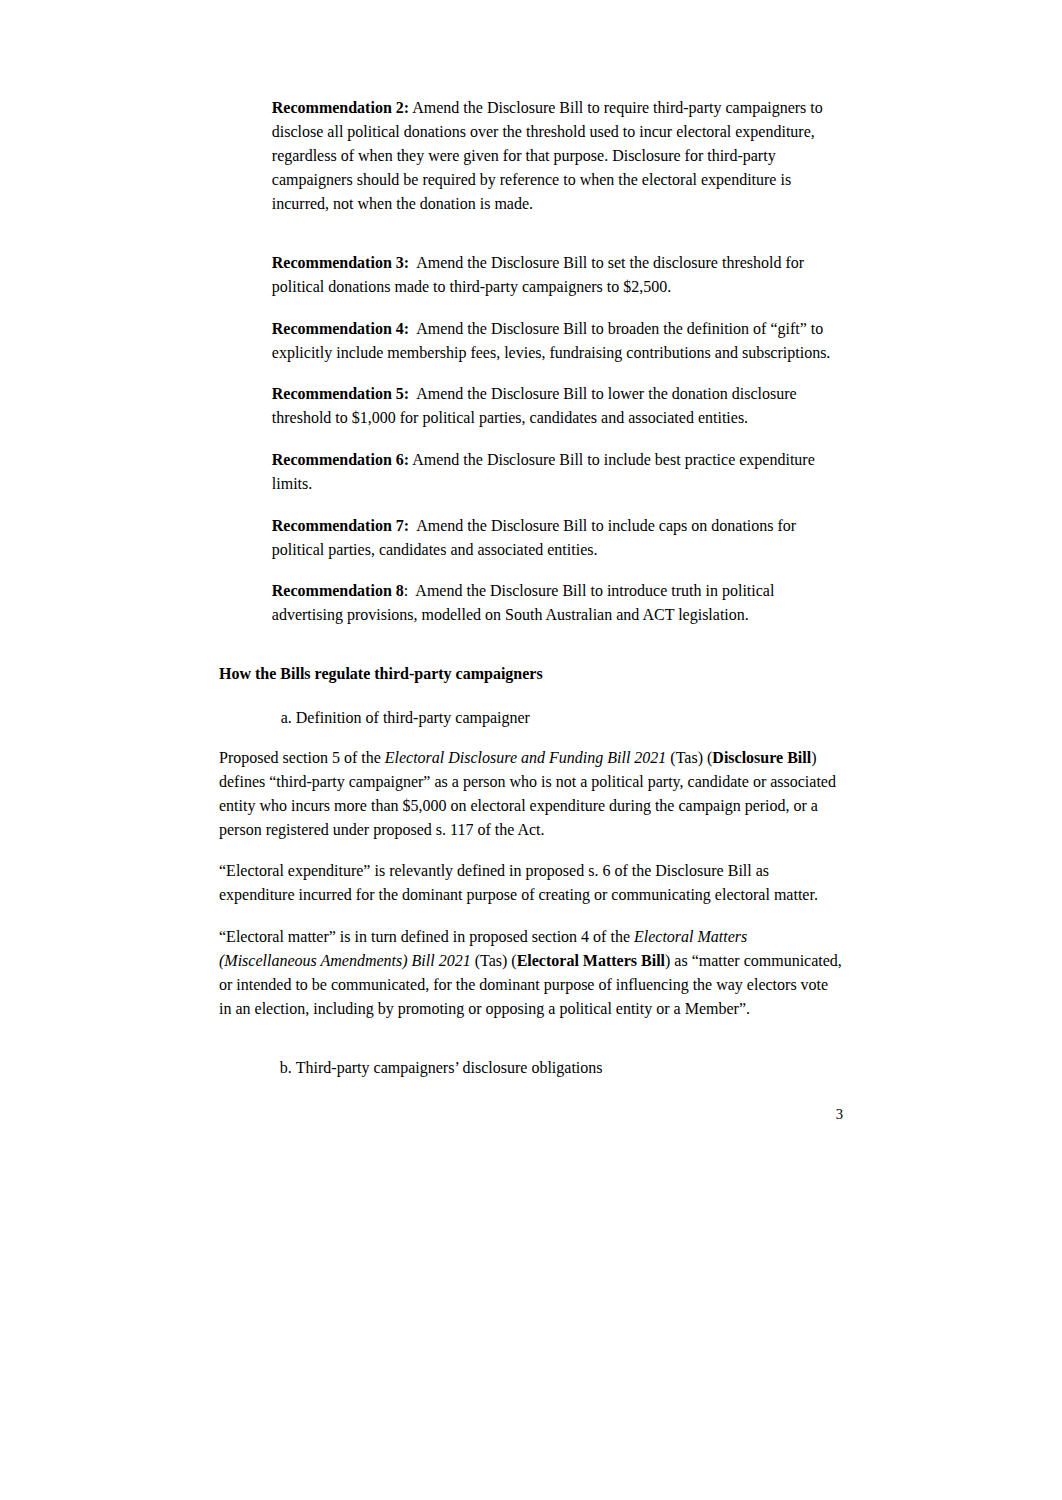Recommendation 2: Amend the Disclosure Bill to require third-party campaigners to disclose all political donations over the threshold used to incur electoral expenditure, regardless of when they were given for that purpose. Disclosure for third-party campaigners should be required by reference to when the electoral expenditure is incurred, not when the donation is made.
Recommendation 3: Amend the Disclosure Bill to set the disclosure threshold for political donations made to third-party campaigners to $2,500.
Recommendation 4: Amend the Disclosure Bill to broaden the definition of “gift” to explicitly include membership fees, levies, fundraising contributions and subscriptions.
Recommendation 5: Amend the Disclosure Bill to lower the donation disclosure threshold to $1,000 for political parties, candidates and associated entities.
Recommendation 6: Amend the Disclosure Bill to include best practice expenditure limits.
Recommendation 7: Amend the Disclosure Bill to include caps on donations for political parties, candidates and associated entities.
Recommendation 8: Amend the Disclosure Bill to introduce truth in political advertising provisions, modelled on South Australian and ACT legislation.
How the Bills regulate third-party campaigners
Definition of third-party campaigner
Proposed section 5 of the Electoral Disclosure and Funding Bill 2021 (Tas) (Disclosure Bill) defines “third-party campaigner” as a person who is not a political party, candidate or associated entity who incurs more than $5,000 on electoral expenditure during the campaign period, or a person registered under proposed s. 117 of the Act.
“Electoral expenditure” is relevantly defined in proposed s. 6 of the Disclosure Bill as expenditure incurred for the dominant purpose of creating or communicating electoral matter.
“Electoral matter” is in turn defined in proposed section 4 of the Electoral Matters (Miscellaneous Amendments) Bill 2021 (Tas) (Electoral Matters Bill) as “matter communicated, or intended to be communicated, for the dominant purpose of influencing the way electors vote in an election, including by promoting or opposing a political entity or a Member”.
Third-party campaigners’ disclosure obligations
3